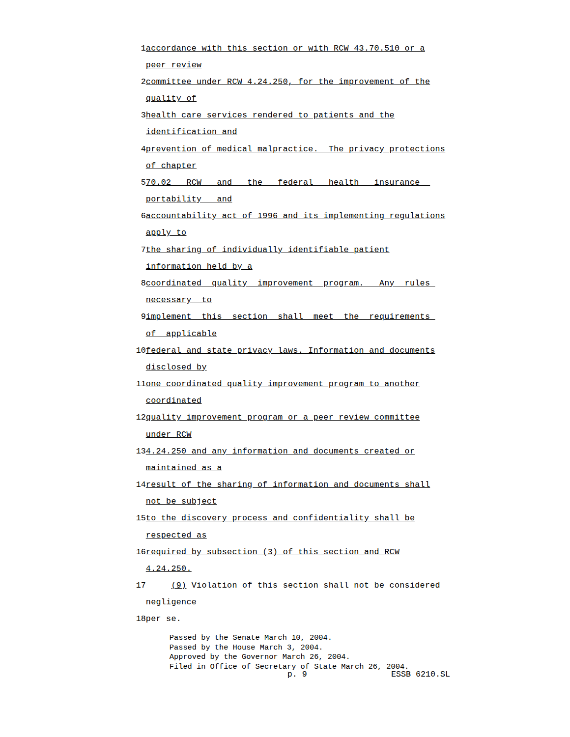| 1 | accordance with this section or with RCW 43.70.510 or a peer review |
| 2 | committee under RCW 4.24.250, for the improvement of the quality of |
| 3 | health care services rendered to patients and the identification and |
| 4 | prevention of medical malpractice. The privacy protections of chapter |
| 5 | 70.02 RCW and the federal health insurance portability and |
| 6 | accountability act of 1996 and its implementing regulations apply to |
| 7 | the sharing of individually identifiable patient information held by a |
| 8 | coordinated quality improvement program. Any rules necessary to |
| 9 | implement this section shall meet the requirements of applicable |
| 10 | federal and state privacy laws. Information and documents disclosed by |
| 11 | one coordinated quality improvement program to another coordinated |
| 12 | quality improvement program or a peer review committee under RCW |
| 13 | 4.24.250 and any information and documents created or maintained as a |
| 14 | result of the sharing of information and documents shall not be subject |
| 15 | to the discovery process and confidentiality shall be respected as |
| 16 | required by subsection (3) of this section and RCW 4.24.250. |
| 17 | (9) Violation of this section shall not be considered negligence |
| 18 | per se. |
Passed by the Senate March 10, 2004.
Passed by the House March 3, 2004.
Approved by the Governor March 26, 2004.
Filed in Office of Secretary of State March 26, 2004.
p. 9 ESSB 6210.SL